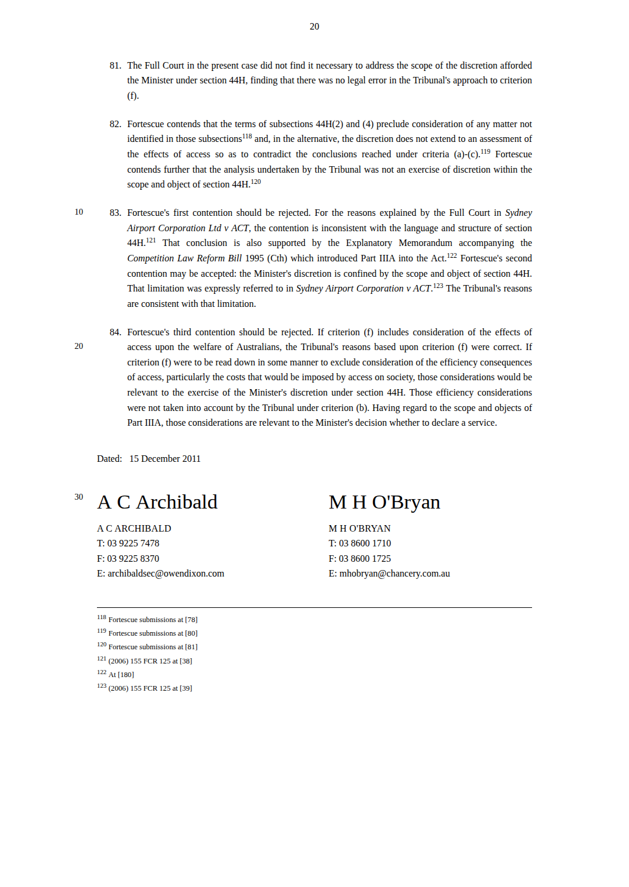20
81. The Full Court in the present case did not find it necessary to address the scope of the discretion afforded the Minister under section 44H, finding that there was no legal error in the Tribunal's approach to criterion (f).
82. Fortescue contends that the terms of subsections 44H(2) and (4) preclude consideration of any matter not identified in those subsections118 and, in the alternative, the discretion does not extend to an assessment of the effects of access so as to contradict the conclusions reached under criteria (a)-(c).119 Fortescue contends further that the analysis undertaken by the Tribunal was not an exercise of discretion within the scope and object of section 44H.120
10 83. Fortescue's first contention should be rejected. For the reasons explained by the Full Court in Sydney Airport Corporation Ltd v ACT, the contention is inconsistent with the language and structure of section 44H.121 That conclusion is also supported by the Explanatory Memorandum accompanying the Competition Law Reform Bill 1995 (Cth) which introduced Part IIIA into the Act.122 Fortescue's second contention may be accepted: the Minister's discretion is confined by the scope and object of section 44H. That limitation was expressly referred to in Sydney Airport Corporation v ACT.123 The Tribunal's reasons are consistent with that limitation.
84. Fortescue's third contention should be rejected. If criterion (f) includes consideration of the effects of access upon the welfare of Australians, the Tribunal's reasons based 20 upon criterion (f) were correct. If criterion (f) were to be read down in some manner to exclude consideration of the efficiency consequences of access, particularly the costs that would be imposed by access on society, those considerations would be relevant to the exercise of the Minister's discretion under section 44H. Those efficiency considerations were not taken into account by the Tribunal under criterion (b). Having regard to the scope and objects of Part IIIA, those considerations are relevant to the Minister's decision whether to declare a service.
Dated: 15 December 2011
30
A C Archibald
A C ARCHIBALD
T: 03 9225 7478
F: 03 9225 8370
E: archibaldsec@owendixon.com
M H O'Bryan
M H O'BRYAN
T: 03 8600 1710
F: 03 8600 1725
E: mhobryan@chancery.com.au
118 Fortescue submissions at [78]
119 Fortescue submissions at [80]
120 Fortescue submissions at [81]
121(2006) 155 FCR 125 at [38]
122 At [180]
123(2006) 155 FCR 125 at [39]